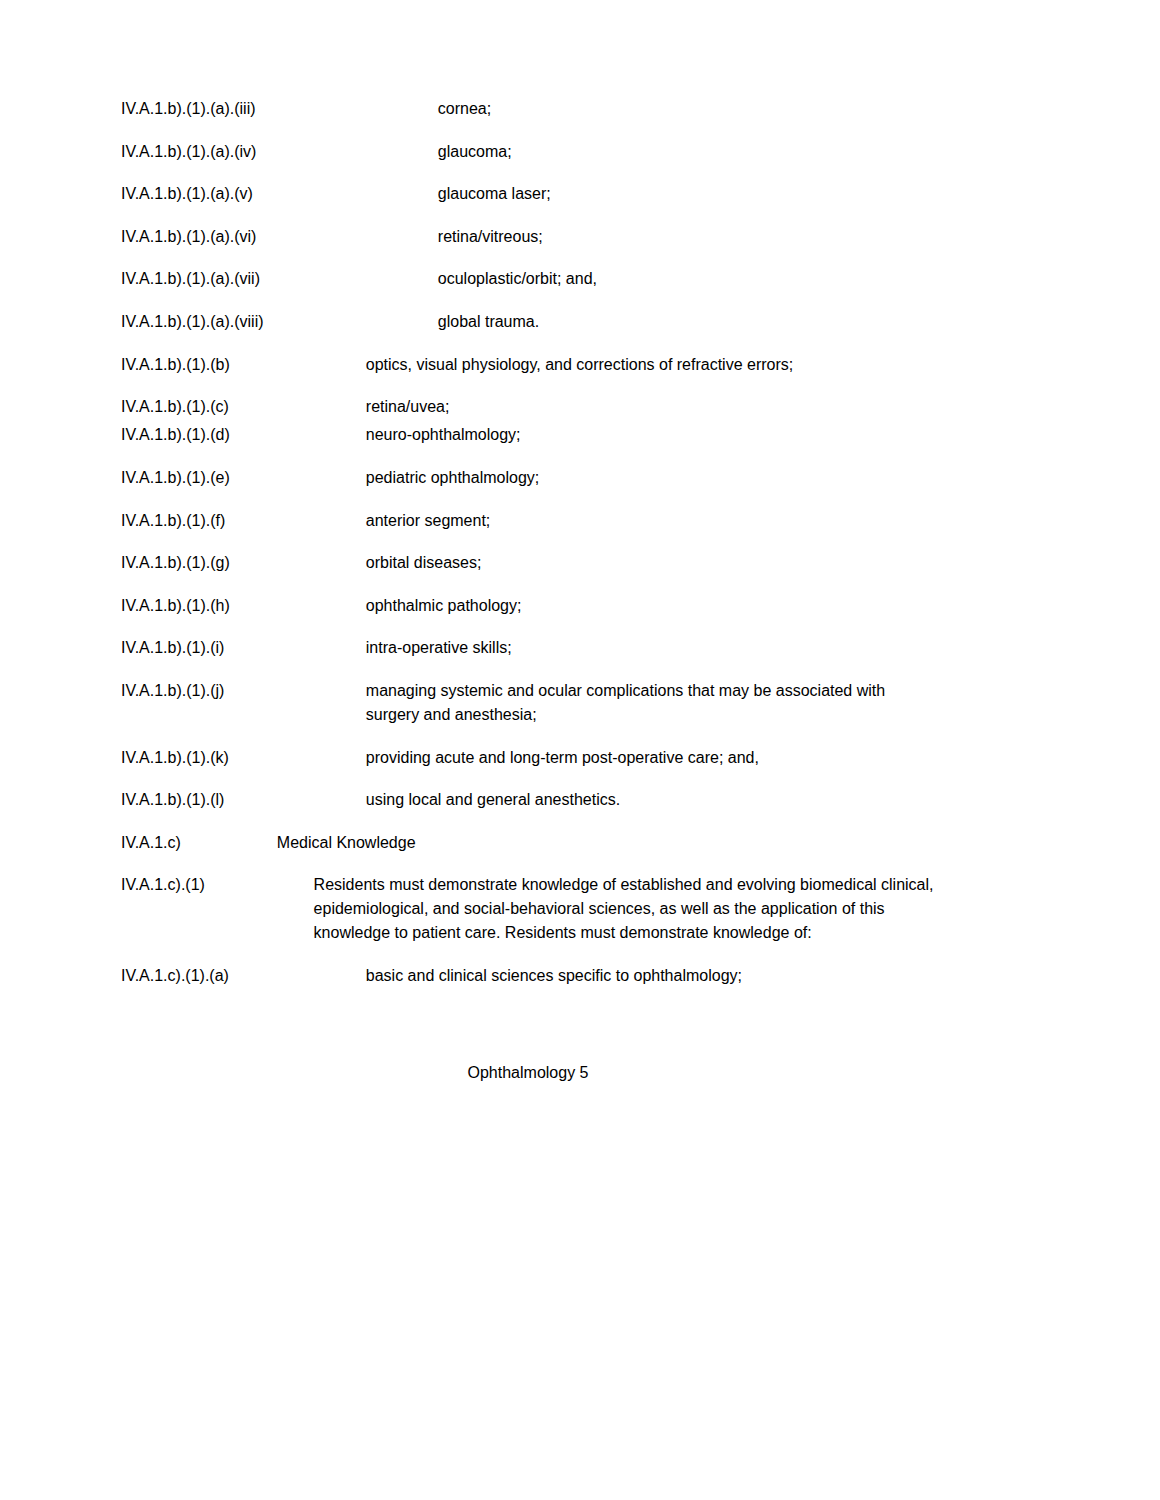| IV.A.1.b).(1).(a).(iii) | cornea; |
| IV.A.1.b).(1).(a).(iv) | glaucoma; |
| IV.A.1.b).(1).(a).(v) | glaucoma laser; |
| IV.A.1.b).(1).(a).(vi) | retina/vitreous; |
| IV.A.1.b).(1).(a).(vii) | oculoplastic/orbit; and, |
| IV.A.1.b).(1).(a).(viii) | global trauma. |
| IV.A.1.b).(1).(b) | optics, visual physiology, and corrections of refractive errors; |
| IV.A.1.b).(1).(c) | retina/uvea; |
| IV.A.1.b).(1).(d) | neuro-ophthalmology; |
| IV.A.1.b).(1).(e) | pediatric ophthalmology; |
| IV.A.1.b).(1).(f) | anterior segment; |
| IV.A.1.b).(1).(g) | orbital diseases; |
| IV.A.1.b).(1).(h) | ophthalmic pathology; |
| IV.A.1.b).(1).(i) | intra-operative skills; |
| IV.A.1.b).(1).(j) | managing systemic and ocular complications that may be associated with surgery and anesthesia; |
| IV.A.1.b).(1).(k) | providing acute and long-term post-operative care; and, |
| IV.A.1.b).(1).(l) | using local and general anesthetics. |
| IV.A.1.c) | Medical Knowledge |
| IV.A.1.c).(1) | Residents must demonstrate knowledge of established and evolving biomedical clinical, epidemiological, and social-behavioral sciences, as well as the application of this knowledge to patient care. Residents must demonstrate knowledge of: |
| IV.A.1.c).(1).(a) | basic and clinical sciences specific to ophthalmology; |
Ophthalmology 5